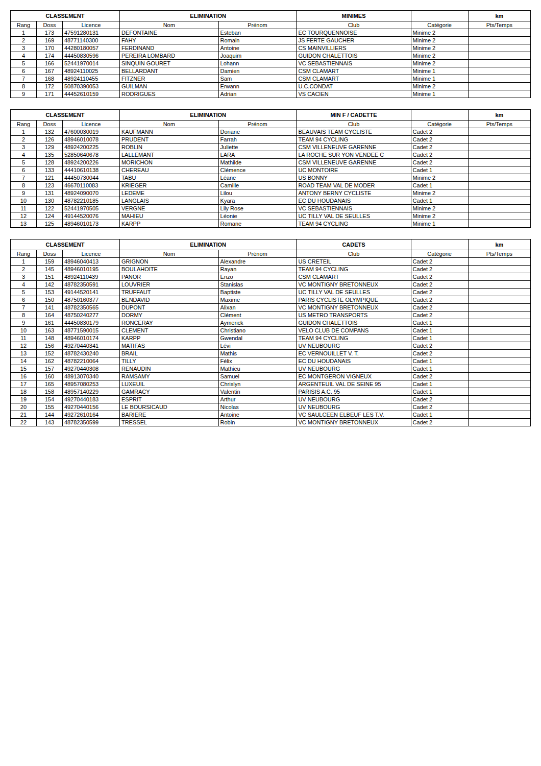| CLASSEMENT | ELIMINATION | MINIMES | | km |
| Rang | Doss | Licence | Nom | Prénom | Club | Catégorie | Pts/Temps |
| 1 | 173 | 47591280131 | DEFONTAINE | Esteban | EC TOURQUENNOISE | Minime 2 | |
| 2 | 169 | 48771140300 | FAHY | Romain | JS FERTE GAUCHER | Minime 2 | |
| 3 | 170 | 44280180057 | FERDINAND | Antoine | CS MAINVILLIERS | Minime 2 | |
| 4 | 174 | 44450830596 | PEREIRA LOMBARD | Joaquim | GUIDON CHALETTOIS | Minime 2 | |
| 5 | 166 | 52441970014 | SINQUIN GOURET | Lohann | VC SEBASTIENNAIS | Minime 2 | |
| 6 | 167 | 48924110025 | BELLARDANT | Damien | CSM CLAMART | Minime 1 | |
| 7 | 168 | 48924110455 | FITZNER | Sam | CSM CLAMART | Minime 1 | |
| 8 | 172 | 50870390053 | GUILMAN | Erwann | U.C.CONDAT | Minime 2 | |
| 9 | 171 | 44452610159 | RODRIGUES | Adrian | VS CACIEN | Minime 1 | |
| CLASSEMENT | ELIMINATION | MIN F / CADETTE | | km |
| Rang | Doss | Licence | Nom | Prénom | Club | Catégorie | Pts/Temps |
| 1 | 132 | 47600030019 | KAUFMANN | Doriane | BEAUVAIS TEAM CYCLISTE | Cadet 2 | |
| 2 | 126 | 48946010078 | PRUDENT | Farrah | TEAM 94 CYCLING | Cadet 2 | |
| 3 | 129 | 48924200225 | ROBLIN | Juliette | CSM VILLENEUVE GARENNE | Cadet 2 | |
| 4 | 135 | 52850640678 | LALLEMANT | LARA | LA ROCHE SUR YON VENDEE C | Cadet 2 | |
| 5 | 128 | 48924200226 | MORICHON | Mathilde | CSM VILLENEUVE GARENNE | Cadet 2 | |
| 6 | 133 | 44410610138 | CHEREAU | Clémence | UC MONTOIRE | Cadet 1 | |
| 7 | 121 | 44450730044 | TABU | Léane | US BONNY | Minime 2 | |
| 8 | 123 | 46670110083 | KRIEGER | Camille | ROAD TEAM VAL DE MODER | Cadet 1 | |
| 9 | 131 | 48924090070 | LEDEME | Lilou | ANTONY BERNY CYCLISTE | Minime 2 | |
| 10 | 130 | 48782210185 | LANGLAIS | Kyara | EC DU HOUDANAIS | Cadet 1 | |
| 11 | 122 | 52441970505 | VERGNE | Lily Rose | VC SEBASTIENNAIS | Minime 2 | |
| 12 | 124 | 49144520076 | MAHIEU | Léonie | UC TILLY VAL DE SEULLES | Minime 2 | |
| 13 | 125 | 48946010173 | KARPP | Romane | TEAM 94 CYCLING | Minime 1 | |
| CLASSEMENT | ELIMINATION | CADETS | | km |
| Rang | Doss | Licence | Nom | Prénom | Club | Catégorie | Pts/Temps |
| 1 | 159 | 48946040413 | GRIGNON | Alexandre | US CRETEIL | Cadet 2 | |
| 2 | 145 | 48946010195 | BOULAHOITE | Rayan | TEAM 94 CYCLING | Cadet 2 | |
| 3 | 151 | 48924110439 | PANOR | Enzo | CSM CLAMART | Cadet 2 | |
| 4 | 142 | 48782350591 | LOUVRIER | Stanislas | VC MONTIGNY BRETONNEUX | Cadet 2 | |
| 5 | 153 | 49144520141 | TRUFFAUT | Baptiste | UC TILLY VAL DE SEULLES | Cadet 2 | |
| 6 | 150 | 48750160377 | BENDAVID | Maxime | PARIS CYCLISTE OLYMPIQUE | Cadet 2 | |
| 7 | 141 | 48782350565 | DUPONT | Alixan | VC MONTIGNY BRETONNEUX | Cadet 2 | |
| 8 | 164 | 48750240277 | DORMY | Clément | US METRO TRANSPORTS | Cadet 2 | |
| 9 | 161 | 44450830179 | RONCERAY | Aymerick | GUIDON CHALETTOIS | Cadet 1 | |
| 10 | 163 | 48771590015 | CLEMENT | Christiano | VELO CLUB DE COMPANS | Cadet 1 | |
| 11 | 148 | 48946010174 | KARPP | Gwendal | TEAM 94 CYCLING | Cadet 1 | |
| 12 | 156 | 49270440341 | MATIFAS | Lévi | UV NEUBOURG | Cadet 2 | |
| 13 | 152 | 48782430240 | BRAIL | Mathis | EC VERNOUILLET V. T. | Cadet 2 | |
| 14 | 162 | 48782210064 | TILLY | Félix | EC DU HOUDANAIS | Cadet 1 | |
| 15 | 157 | 49270440308 | RENAUDIN | Mathieu | UV NEUBOURG | Cadet 1 | |
| 16 | 160 | 48913070340 | RAMSAMY | Samuel | EC MONTGERON VIGNEUX | Cadet 2 | |
| 17 | 165 | 48957080253 | LUXEUIL | Chrislyn | ARGENTEUIL VAL DE SEINE 95 | Cadet 1 | |
| 18 | 158 | 48957140229 | GAMRACY | Valentin | PARISIS A.C. 95 | Cadet 1 | |
| 19 | 154 | 49270440183 | ESPRIT | Arthur | UV NEUBOURG | Cadet 2 | |
| 20 | 155 | 49270440156 | LE BOURSICAUD | Nicolas | UV NEUBOURG | Cadet 2 | |
| 21 | 144 | 49272610164 | BARIERE | Antoine | VC SAULCEEN ELBEUF LES T.V. | Cadet 1 | |
| 22 | 143 | 48782350599 | TRESSEL | Robin | VC MONTIGNY BRETONNEUX | Cadet 2 | |